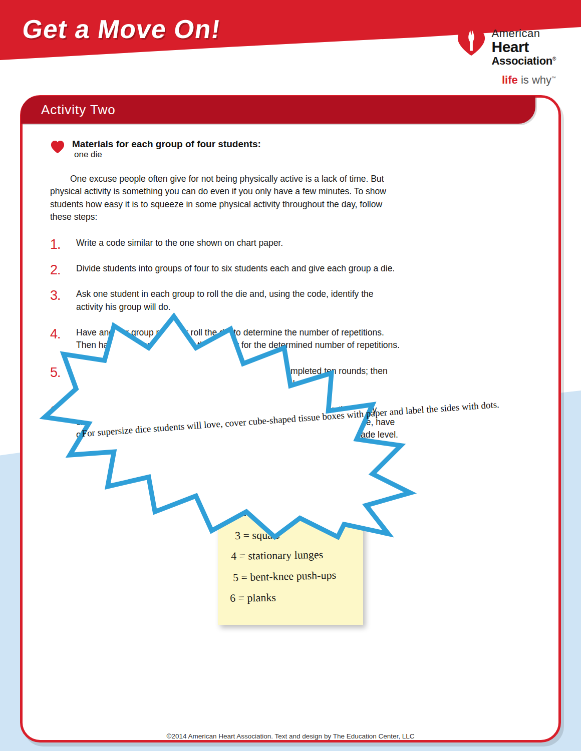Get a Move On!
American
Heart
Association®
life is why™
Activity Two
Materials for each group of four students:
one die
One excuse people often give for not being physically active is a lack of time. But physical activity is something you can do even if you only have a few minutes. To show students how easy it is to squeeze in some physical activity throughout the day, follow these steps:
Write a code similar to the one shown on chart paper.
Divide students into groups of four to six students each and give each group a die.
Ask one student in each group to roll the die and, using the code, identify the activity his group will do.
Have another group member roll the die to determine the number of repetitions. Then have the group complete the activity for the determined number of repetitions.
Challenge groups to repeat the steps until they have completed ten rounds; then have them tally the total number of exercises they completed.
Gather back together as a large group and tally the impact of doing that many exercises every day for a week, a month, and a year. For an extra challenge, have older students determine the number of exercises for an entire class or grade level. Good habits really add up!
1 = jumping jacks
2 = arm circles
3 = squats
4 = stationary lunges
5 = bent-knee push-ups
6 = planks
For supersize dice students will love, cover cube-shaped tissue boxes with paper and label the sides with dots.
©2014 American Heart Association. Text and design by The Education Center, LLC